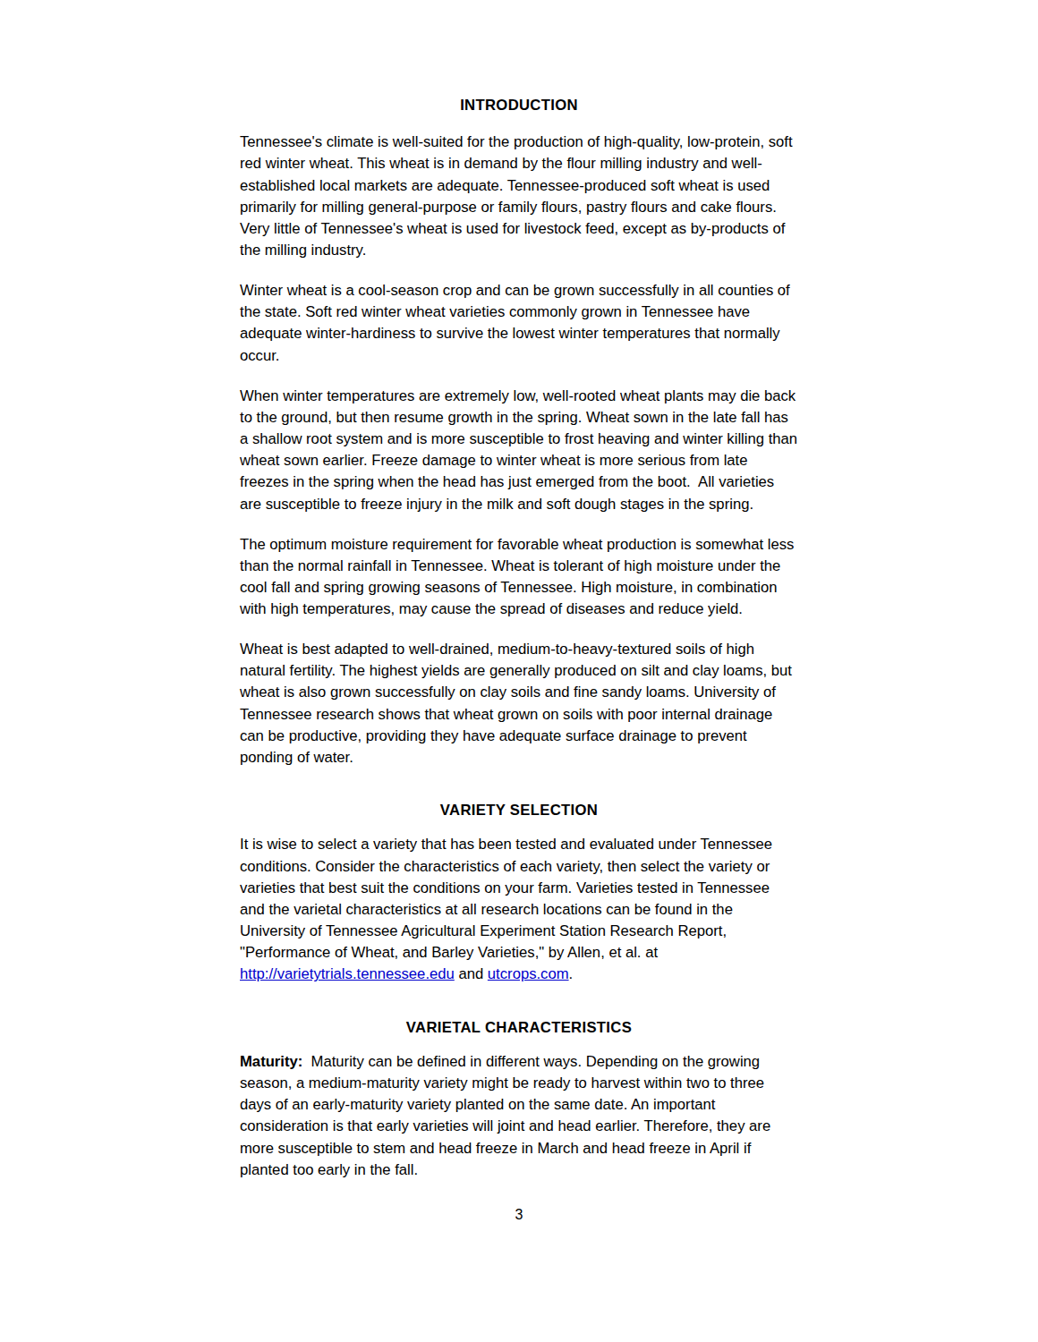INTRODUCTION
Tennessee's climate is well-suited for the production of high-quality, low-protein, soft red winter wheat. This wheat is in demand by the flour milling industry and well-established local markets are adequate. Tennessee-produced soft wheat is used primarily for milling general-purpose or family flours, pastry flours and cake flours. Very little of Tennessee's wheat is used for livestock feed, except as by-products of the milling industry.
Winter wheat is a cool-season crop and can be grown successfully in all counties of the state. Soft red winter wheat varieties commonly grown in Tennessee have adequate winter-hardiness to survive the lowest winter temperatures that normally occur.
When winter temperatures are extremely low, well-rooted wheat plants may die back to the ground, but then resume growth in the spring. Wheat sown in the late fall has a shallow root system and is more susceptible to frost heaving and winter killing than wheat sown earlier. Freeze damage to winter wheat is more serious from late freezes in the spring when the head has just emerged from the boot. All varieties are susceptible to freeze injury in the milk and soft dough stages in the spring.
The optimum moisture requirement for favorable wheat production is somewhat less than the normal rainfall in Tennessee. Wheat is tolerant of high moisture under the cool fall and spring growing seasons of Tennessee. High moisture, in combination with high temperatures, may cause the spread of diseases and reduce yield.
Wheat is best adapted to well-drained, medium-to-heavy-textured soils of high natural fertility. The highest yields are generally produced on silt and clay loams, but wheat is also grown successfully on clay soils and fine sandy loams. University of Tennessee research shows that wheat grown on soils with poor internal drainage can be productive, providing they have adequate surface drainage to prevent ponding of water.
VARIETY SELECTION
It is wise to select a variety that has been tested and evaluated under Tennessee conditions. Consider the characteristics of each variety, then select the variety or varieties that best suit the conditions on your farm. Varieties tested in Tennessee and the varietal characteristics at all research locations can be found in the University of Tennessee Agricultural Experiment Station Research Report, "Performance of Wheat, and Barley Varieties," by Allen, et al. at http://varietytrials.tennessee.edu and utcrops.com.
VARIETAL CHARACTERISTICS
Maturity: Maturity can be defined in different ways. Depending on the growing season, a medium-maturity variety might be ready to harvest within two to three days of an early-maturity variety planted on the same date. An important consideration is that early varieties will joint and head earlier. Therefore, they are more susceptible to stem and head freeze in March and head freeze in April if planted too early in the fall.
3